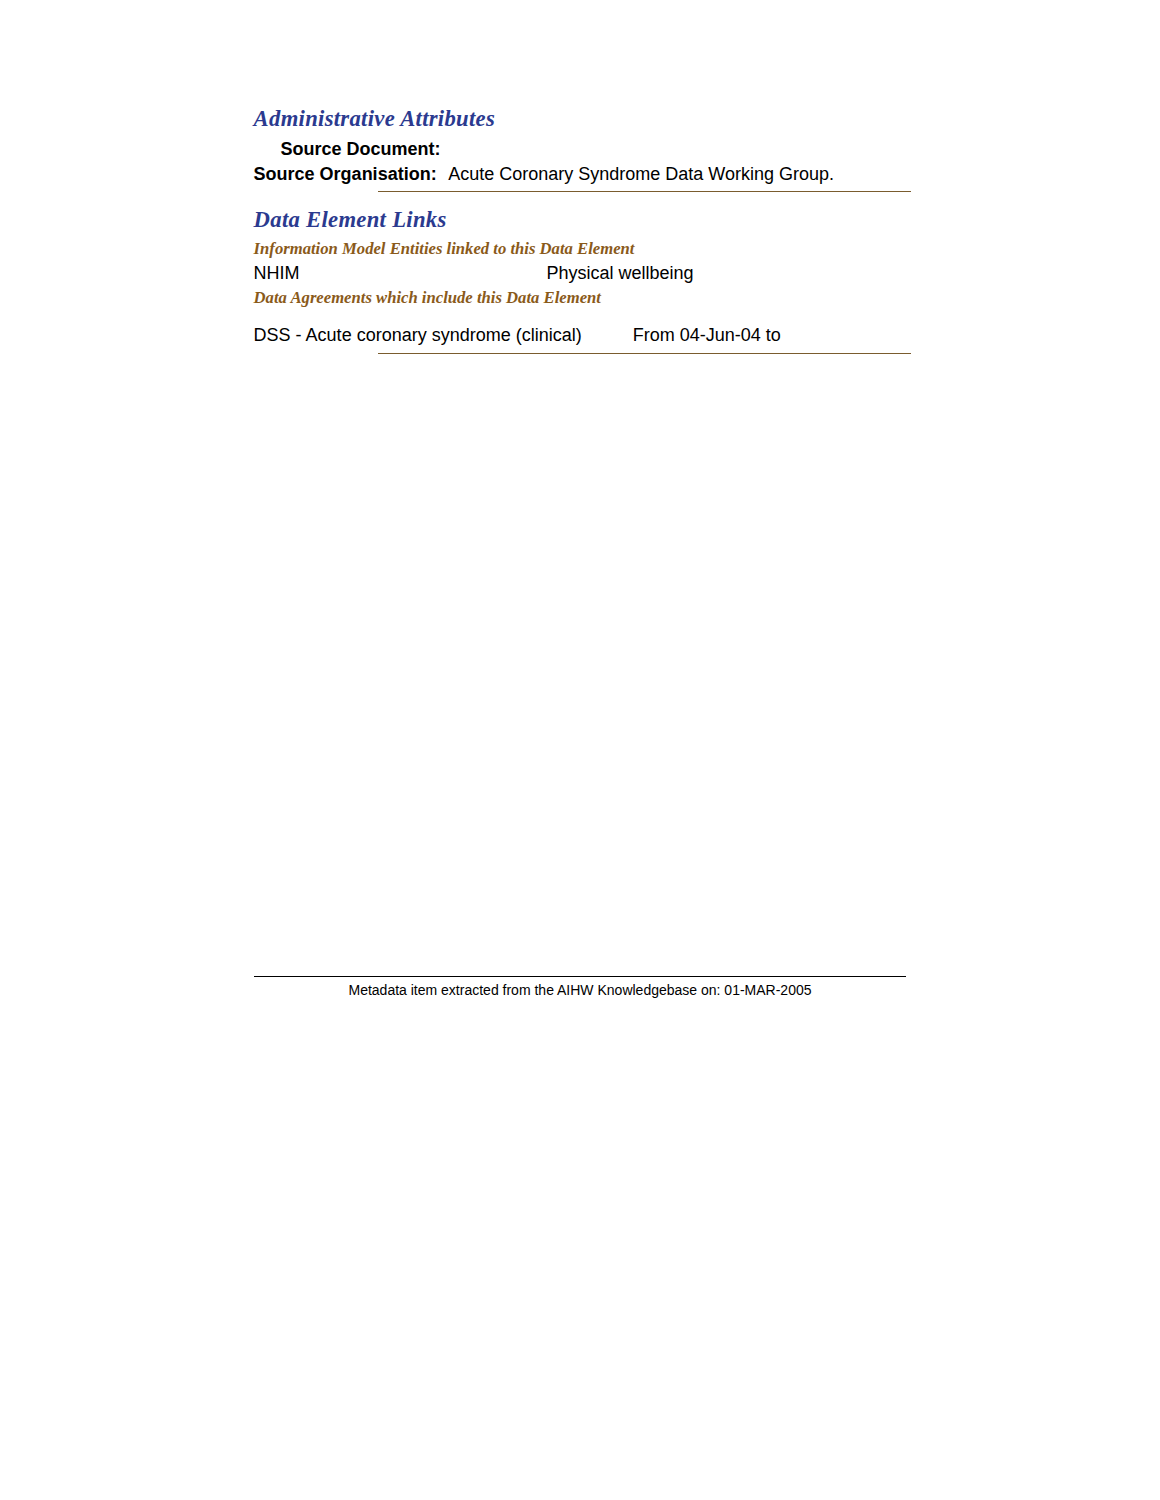Administrative Attributes
Source Document:
Source Organisation: Acute Coronary Syndrome Data Working Group.
Data Element Links
Information Model Entities linked to this Data Element
NHIM
Physical wellbeing
Data Agreements which include this Data Element
DSS - Acute coronary syndrome (clinical)
From 04-Jun-04 to
Metadata item extracted from the AIHW Knowledgebase on: 01-MAR-2005